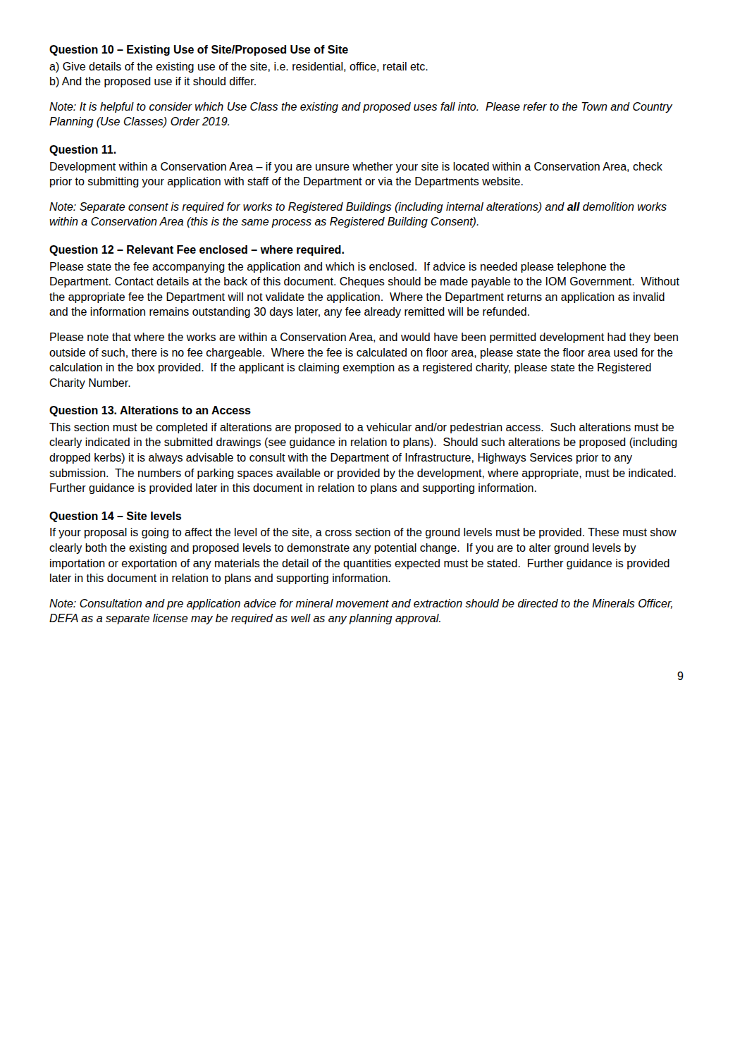Question 10 – Existing Use of Site/Proposed Use of Site
a) Give details of the existing use of the site, i.e. residential, office, retail etc.
b) And the proposed use if it should differ.
Note: It is helpful to consider which Use Class the existing and proposed uses fall into. Please refer to the Town and Country Planning (Use Classes) Order 2019.
Question 11.
Development within a Conservation Area – if you are unsure whether your site is located within a Conservation Area, check prior to submitting your application with staff of the Department or via the Departments website.
Note: Separate consent is required for works to Registered Buildings (including internal alterations) and all demolition works within a Conservation Area (this is the same process as Registered Building Consent).
Question 12 – Relevant Fee enclosed – where required.
Please state the fee accompanying the application and which is enclosed. If advice is needed please telephone the Department. Contact details at the back of this document. Cheques should be made payable to the IOM Government. Without the appropriate fee the Department will not validate the application. Where the Department returns an application as invalid and the information remains outstanding 30 days later, any fee already remitted will be refunded.
Please note that where the works are within a Conservation Area, and would have been permitted development had they been outside of such, there is no fee chargeable. Where the fee is calculated on floor area, please state the floor area used for the calculation in the box provided. If the applicant is claiming exemption as a registered charity, please state the Registered Charity Number.
Question 13. Alterations to an Access
This section must be completed if alterations are proposed to a vehicular and/or pedestrian access. Such alterations must be clearly indicated in the submitted drawings (see guidance in relation to plans). Should such alterations be proposed (including dropped kerbs) it is always advisable to consult with the Department of Infrastructure, Highways Services prior to any submission. The numbers of parking spaces available or provided by the development, where appropriate, must be indicated. Further guidance is provided later in this document in relation to plans and supporting information.
Question 14 – Site levels
If your proposal is going to affect the level of the site, a cross section of the ground levels must be provided. These must show clearly both the existing and proposed levels to demonstrate any potential change. If you are to alter ground levels by importation or exportation of any materials the detail of the quantities expected must be stated. Further guidance is provided later in this document in relation to plans and supporting information.
Note: Consultation and pre application advice for mineral movement and extraction should be directed to the Minerals Officer, DEFA as a separate license may be required as well as any planning approval.
9